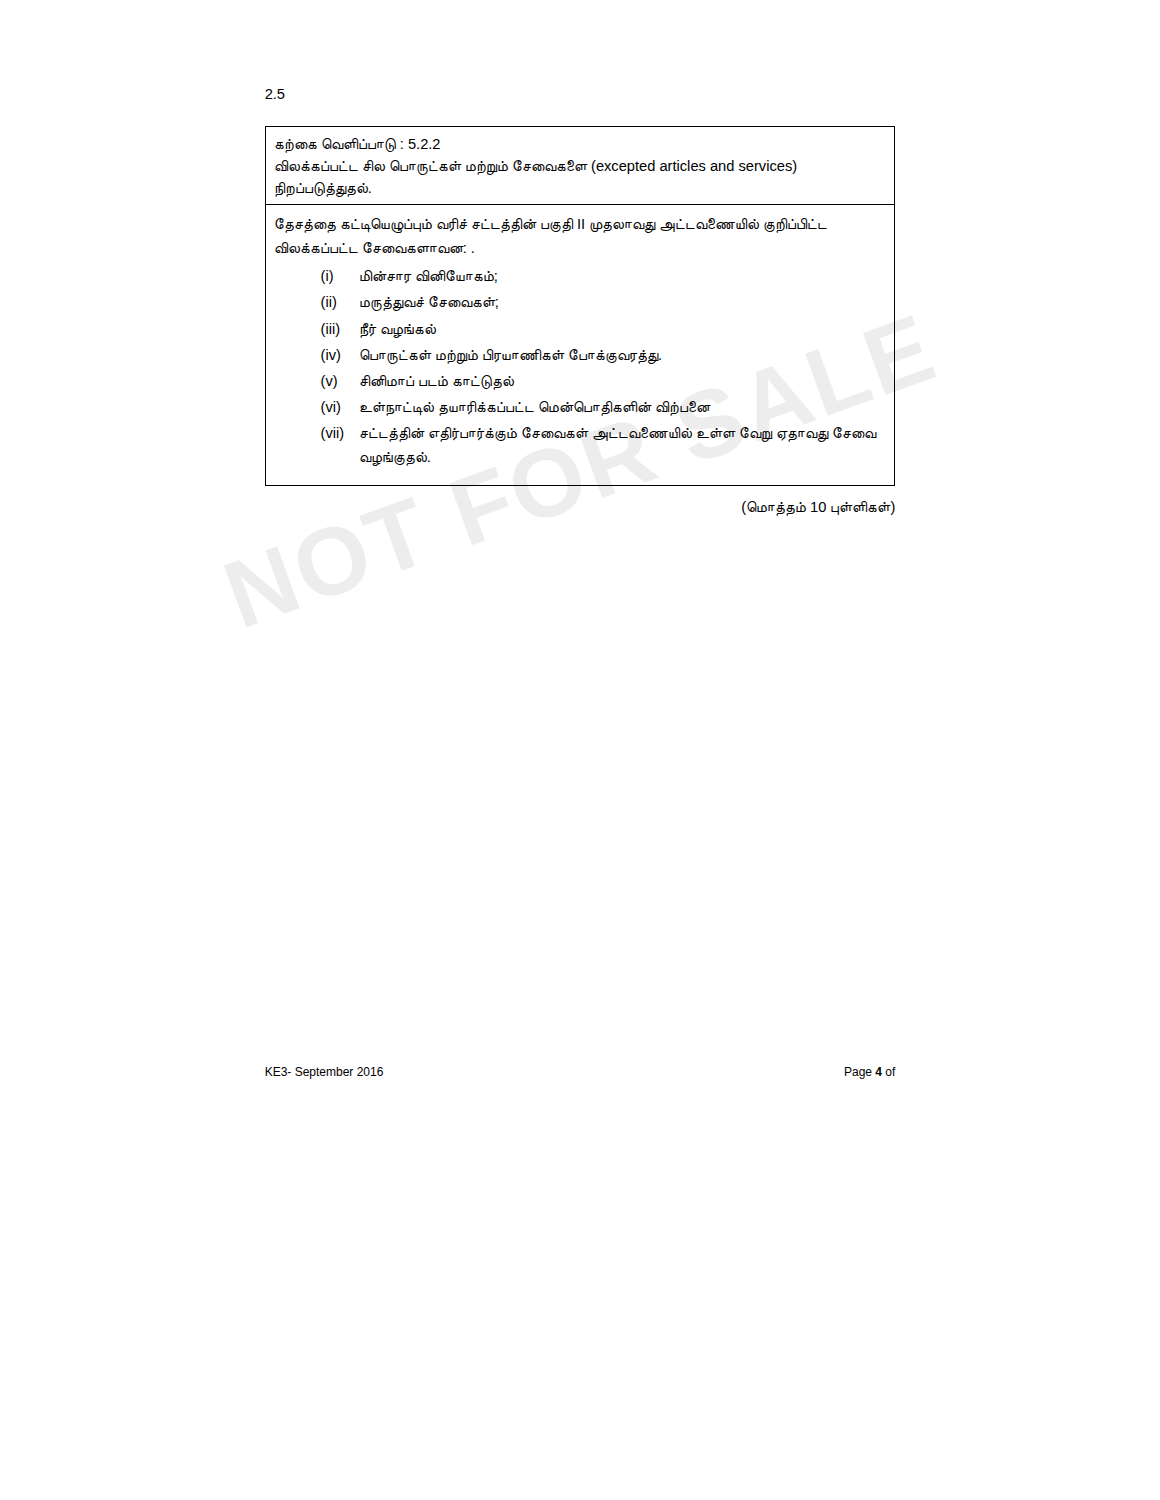NOT FOR SALE
2.5
கற்கை வெளிப்பாடு : 5.2.2
விலக்கப்பட்ட சில பொருட்கள் மற்றும் சேவைகளை (excepted articles and services) நிறப்படுத்துதல்.
தேசத்தை கட்டியெழுப்பும் வரிச் சட்டத்தின் பகுதி II முதலாவது அட்டவணையில் குறிப்பிட்ட விலக்கப்பட்ட சேவைகளாவன: .
(i) மின்சார வினியோகம்;
(ii) மருத்துவச் சேவைகள்;
(iii) நீர் வழங்கல்
(iv) பொருட்கள் மற்றும் பிரயாணிகள் போக்குவரத்து.
(v) சினிமாப் படம் காட்டுதல்
(vi) உள்நாட்டில் தயாரிக்கப்பட்ட மென்பொதிகளின் விற்பனை
(vii) சட்டத்தின் எதிர்பார்க்கும் சேவைகள் அட்டவணையில் உள்ள வேறு ஏதாவது சேவை வழங்குதல்.
(மொத்தம் 10 புள்ளிகள்)
KE3- September 2016 Page 4 of